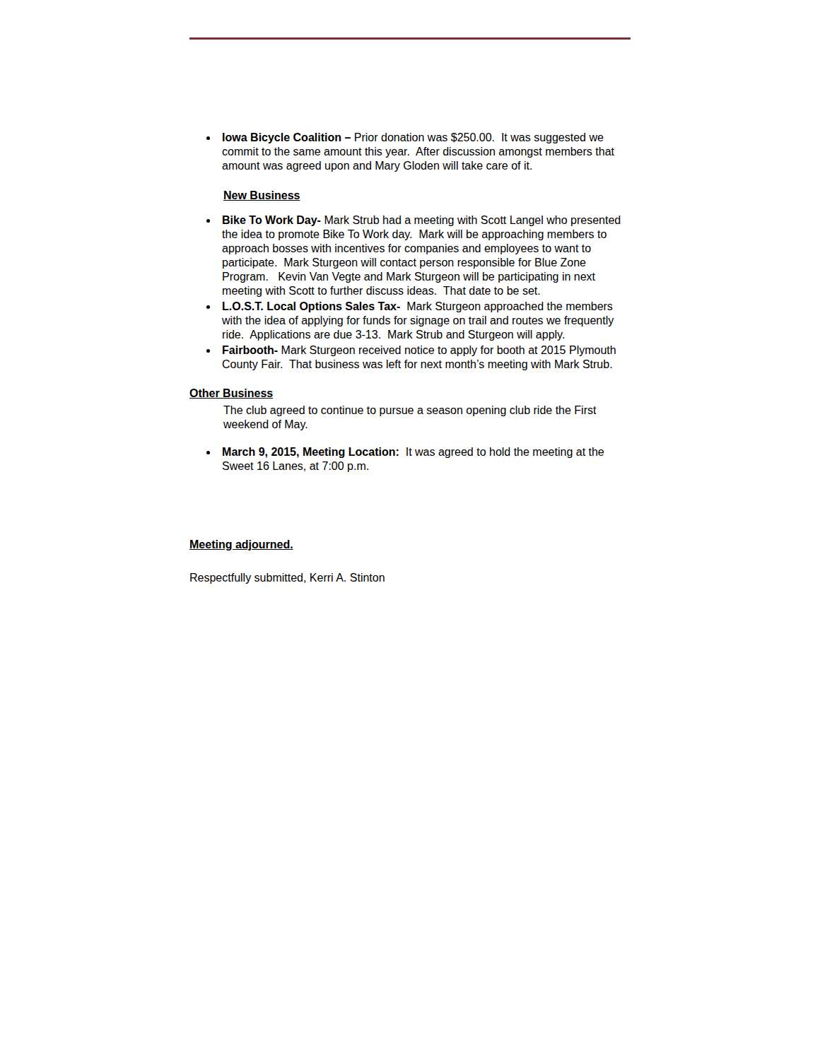Iowa Bicycle Coalition – Prior donation was $250.00. It was suggested we commit to the same amount this year. After discussion amongst members that amount was agreed upon and Mary Gloden will take care of it.
New Business
Bike To Work Day- Mark Strub had a meeting with Scott Langel who presented the idea to promote Bike To Work day. Mark will be approaching members to approach bosses with incentives for companies and employees to want to participate. Mark Sturgeon will contact person responsible for Blue Zone Program. Kevin Van Vegte and Mark Sturgeon will be participating in next meeting with Scott to further discuss ideas. That date to be set.
L.O.S.T. Local Options Sales Tax- Mark Sturgeon approached the members with the idea of applying for funds for signage on trail and routes we frequently ride. Applications are due 3-13. Mark Strub and Sturgeon will apply.
Fairbooth- Mark Sturgeon received notice to apply for booth at 2015 Plymouth County Fair. That business was left for next month’s meeting with Mark Strub.
Other Business
The club agreed to continue to pursue a season opening club ride the First weekend of May.
March 9, 2015, Meeting Location: It was agreed to hold the meeting at the Sweet 16 Lanes, at 7:00 p.m.
Meeting adjourned.
Respectfully submitted, Kerri A. Stinton